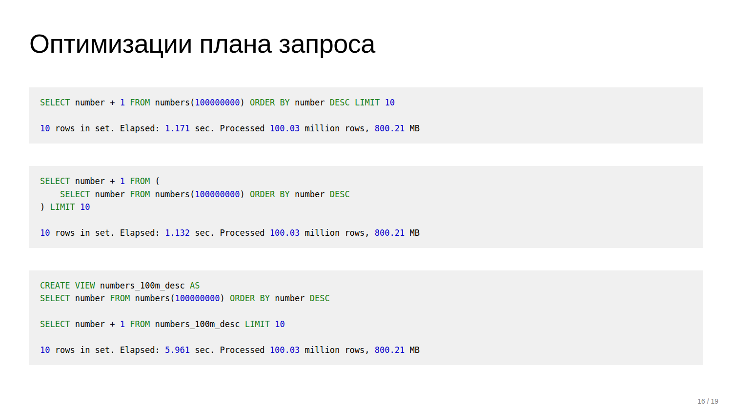Оптимизации плана запроса
SELECT number + 1 FROM numbers(100000000) ORDER BY number DESC LIMIT 10

10 rows in set. Elapsed: 1.171 sec. Processed 100.03 million rows, 800.21 MB
SELECT number + 1 FROM (
    SELECT number FROM numbers(100000000) ORDER BY number DESC
) LIMIT 10

10 rows in set. Elapsed: 1.132 sec. Processed 100.03 million rows, 800.21 MB
CREATE VIEW numbers_100m_desc AS
SELECT number FROM numbers(100000000) ORDER BY number DESC

SELECT number + 1 FROM numbers_100m_desc LIMIT 10

10 rows in set. Elapsed: 5.961 sec. Processed 100.03 million rows, 800.21 MB
16 / 19